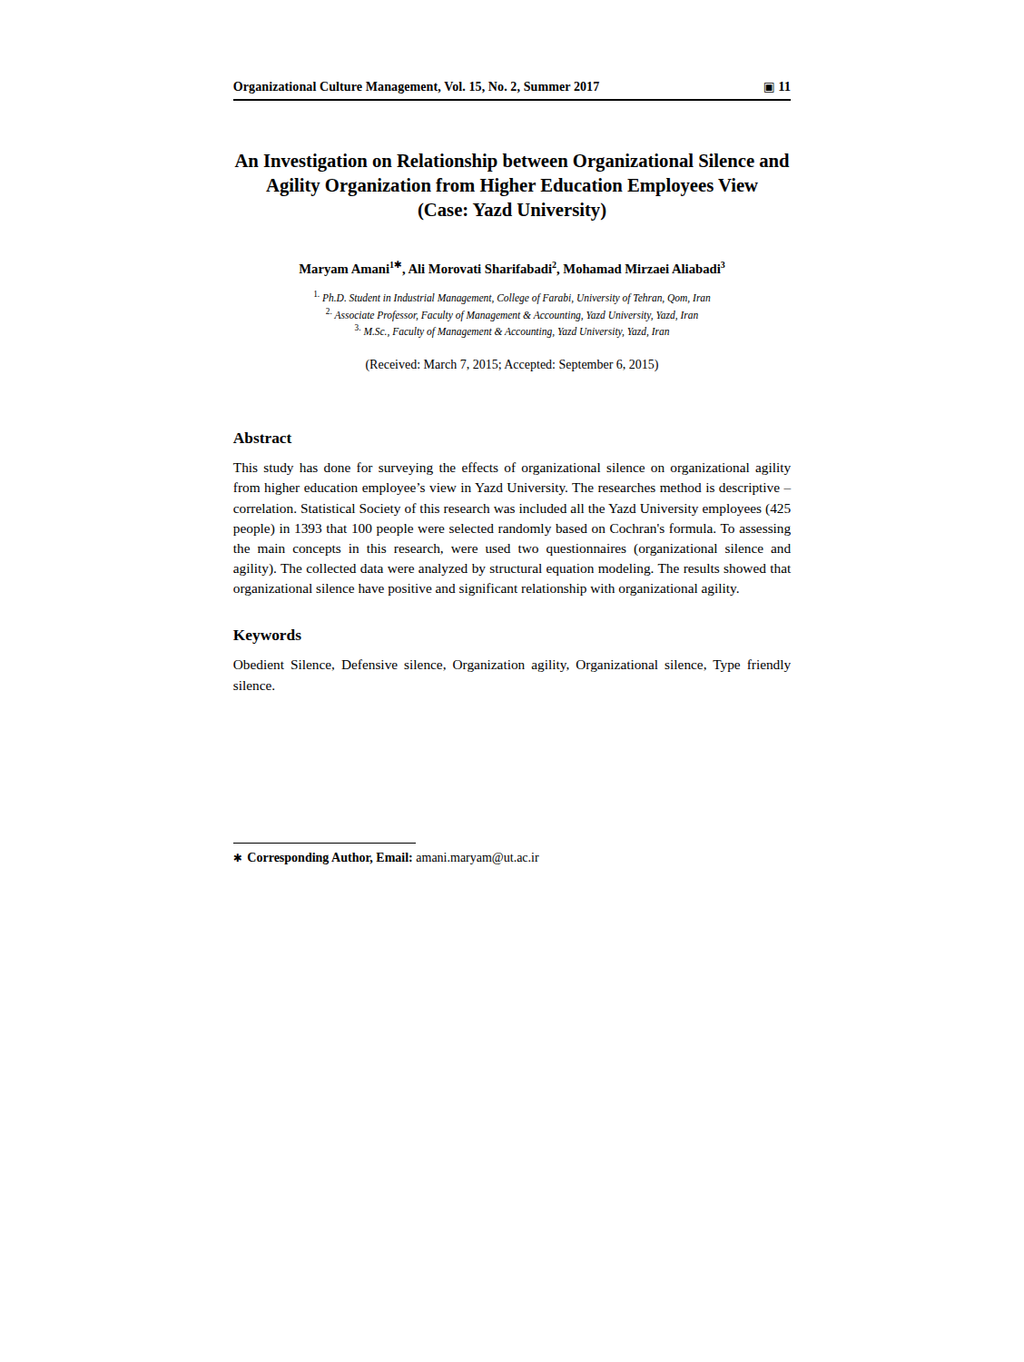Organizational Culture Management, Vol. 15, No. 2, Summer 2017 ▣11
An Investigation on Relationship between Organizational Silence and Agility Organization from Higher Education Employees View (Case: Yazd University)
Maryam Amani1✱, Ali Morovati Sharifabadi2, Mohamad Mirzaei Aliabadi3
1. Ph.D. Student in Industrial Management, College of Farabi, University of Tehran, Qom, Iran
2. Associate Professor, Faculty of Management & Accounting, Yazd University, Yazd, Iran
3. M.Sc., Faculty of Management & Accounting, Yazd University, Yazd, Iran
(Received: March 7, 2015; Accepted: September 6, 2015)
Abstract
This study has done for surveying the effects of organizational silence on organizational agility from higher education employee’s view in Yazd University. The researches method is descriptive – correlation. Statistical Society of this research was included all the Yazd University employees (425 people) in 1393 that 100 people were selected randomly based on Cochran's formula. To assessing the main concepts in this research, were used two questionnaires (organizational silence and agility). The collected data were analyzed by structural equation modeling. The results showed that organizational silence have positive and significant relationship with organizational agility.
Keywords
Obedient Silence, Defensive silence, Organization agility, Organizational silence, Type friendly silence.
✱ Corresponding Author, Email: amani.maryam@ut.ac.ir